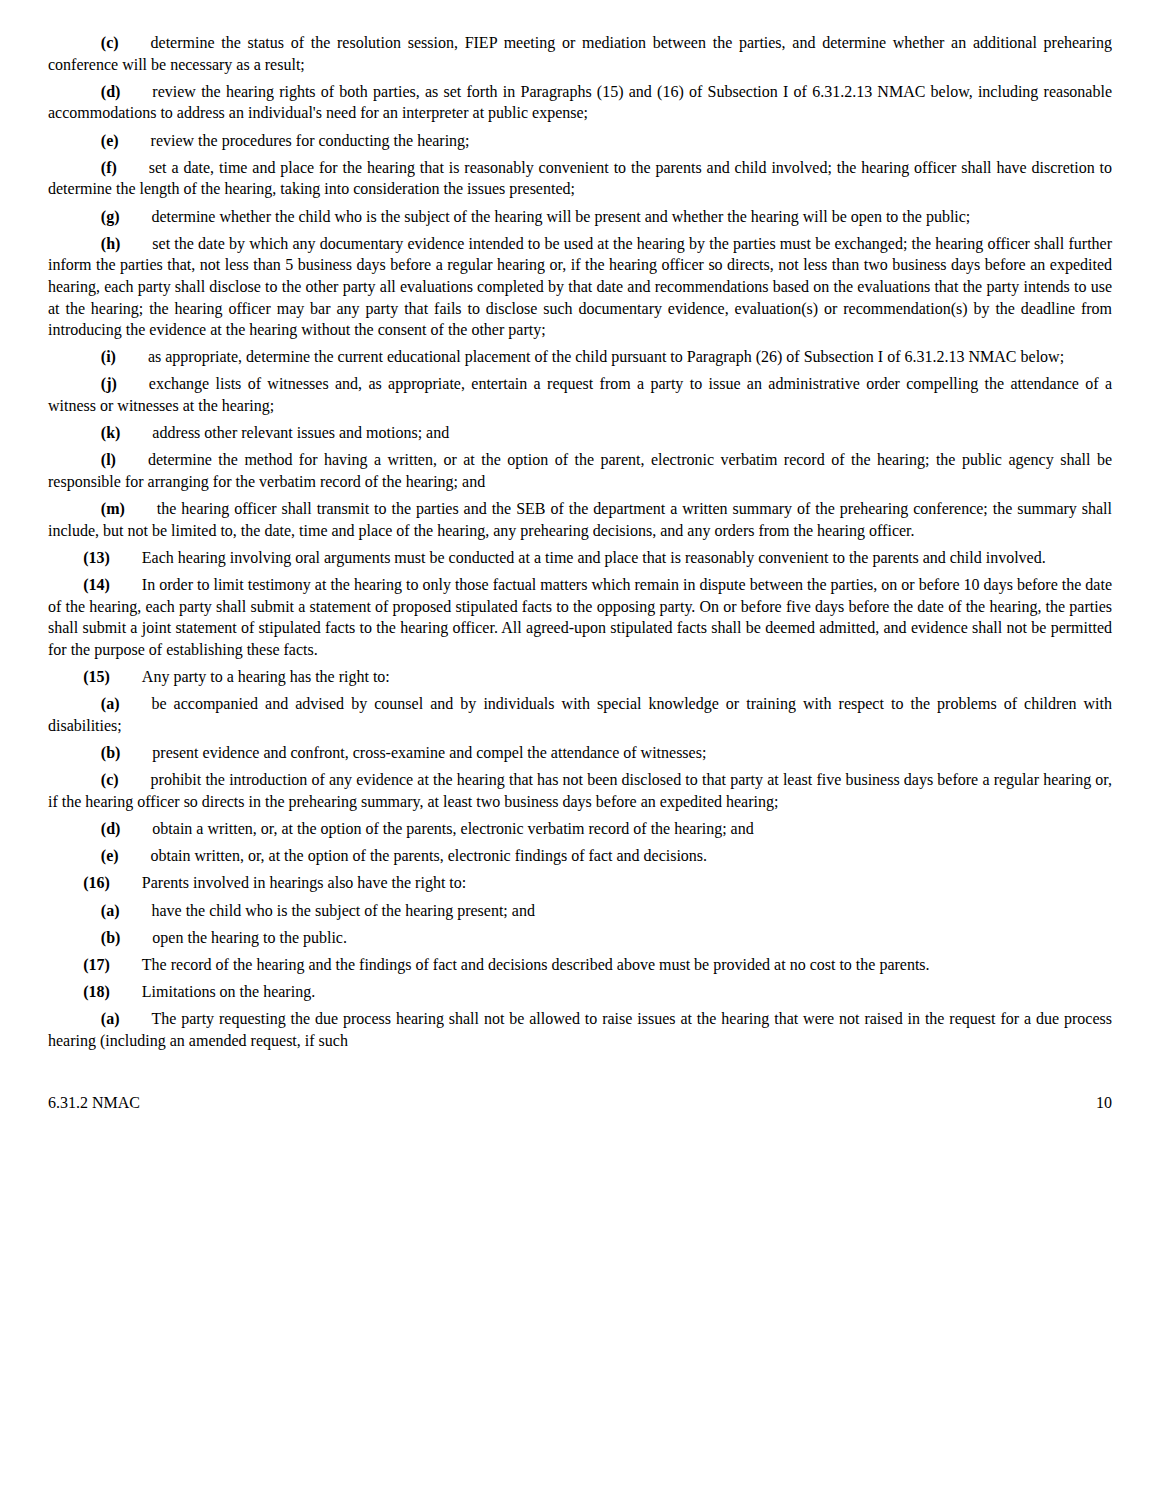(c)  determine the status of the resolution session, FIEP meeting or mediation between the parties, and determine whether an additional prehearing conference will be necessary as a result;
(d)  review the hearing rights of both parties, as set forth in Paragraphs (15) and (16) of Subsection I of 6.31.2.13 NMAC below, including reasonable accommodations to address an individual's need for an interpreter at public expense;
(e)  review the procedures for conducting the hearing;
(f)  set a date, time and place for the hearing that is reasonably convenient to the parents and child involved; the hearing officer shall have discretion to determine the length of the hearing, taking into consideration the issues presented;
(g)  determine whether the child who is the subject of the hearing will be present and whether the hearing will be open to the public;
(h)  set the date by which any documentary evidence intended to be used at the hearing by the parties must be exchanged; the hearing officer shall further inform the parties that, not less than 5 business days before a regular hearing or, if the hearing officer so directs, not less than two business days before an expedited hearing, each party shall disclose to the other party all evaluations completed by that date and recommendations based on the evaluations that the party intends to use at the hearing; the hearing officer may bar any party that fails to disclose such documentary evidence, evaluation(s) or recommendation(s) by the deadline from introducing the evidence at the hearing without the consent of the other party;
(i)  as appropriate, determine the current educational placement of the child pursuant to Paragraph (26) of Subsection I of 6.31.2.13 NMAC below;
(j)  exchange lists of witnesses and, as appropriate, entertain a request from a party to issue an administrative order compelling the attendance of a witness or witnesses at the hearing;
(k)  address other relevant issues and motions; and
(l)  determine the method for having a written, or at the option of the parent, electronic verbatim record of the hearing; the public agency shall be responsible for arranging for the verbatim record of the hearing; and
(m)  the hearing officer shall transmit to the parties and the SEB of the department a written summary of the prehearing conference; the summary shall include, but not be limited to, the date, time and place of the hearing, any prehearing decisions, and any orders from the hearing officer.
(13)  Each hearing involving oral arguments must be conducted at a time and place that is reasonably convenient to the parents and child involved.
(14)  In order to limit testimony at the hearing to only those factual matters which remain in dispute between the parties, on or before 10 days before the date of the hearing, each party shall submit a statement of proposed stipulated facts to the opposing party. On or before five days before the date of the hearing, the parties shall submit a joint statement of stipulated facts to the hearing officer. All agreed-upon stipulated facts shall be deemed admitted, and evidence shall not be permitted for the purpose of establishing these facts.
(15)  Any party to a hearing has the right to:
(a)  be accompanied and advised by counsel and by individuals with special knowledge or training with respect to the problems of children with disabilities;
(b)  present evidence and confront, cross-examine and compel the attendance of witnesses;
(c)  prohibit the introduction of any evidence at the hearing that has not been disclosed to that party at least five business days before a regular hearing or, if the hearing officer so directs in the prehearing summary, at least two business days before an expedited hearing;
(d)  obtain a written, or, at the option of the parents, electronic verbatim record of the hearing; and
(e)  obtain written, or, at the option of the parents, electronic findings of fact and decisions.
(16)  Parents involved in hearings also have the right to:
(a)  have the child who is the subject of the hearing present; and
(b)  open the hearing to the public.
(17)  The record of the hearing and the findings of fact and decisions described above must be provided at no cost to the parents.
(18)  Limitations on the hearing.
(a)  The party requesting the due process hearing shall not be allowed to raise issues at the hearing that were not raised in the request for a due process hearing (including an amended request, if such
6.31.2 NMAC 10